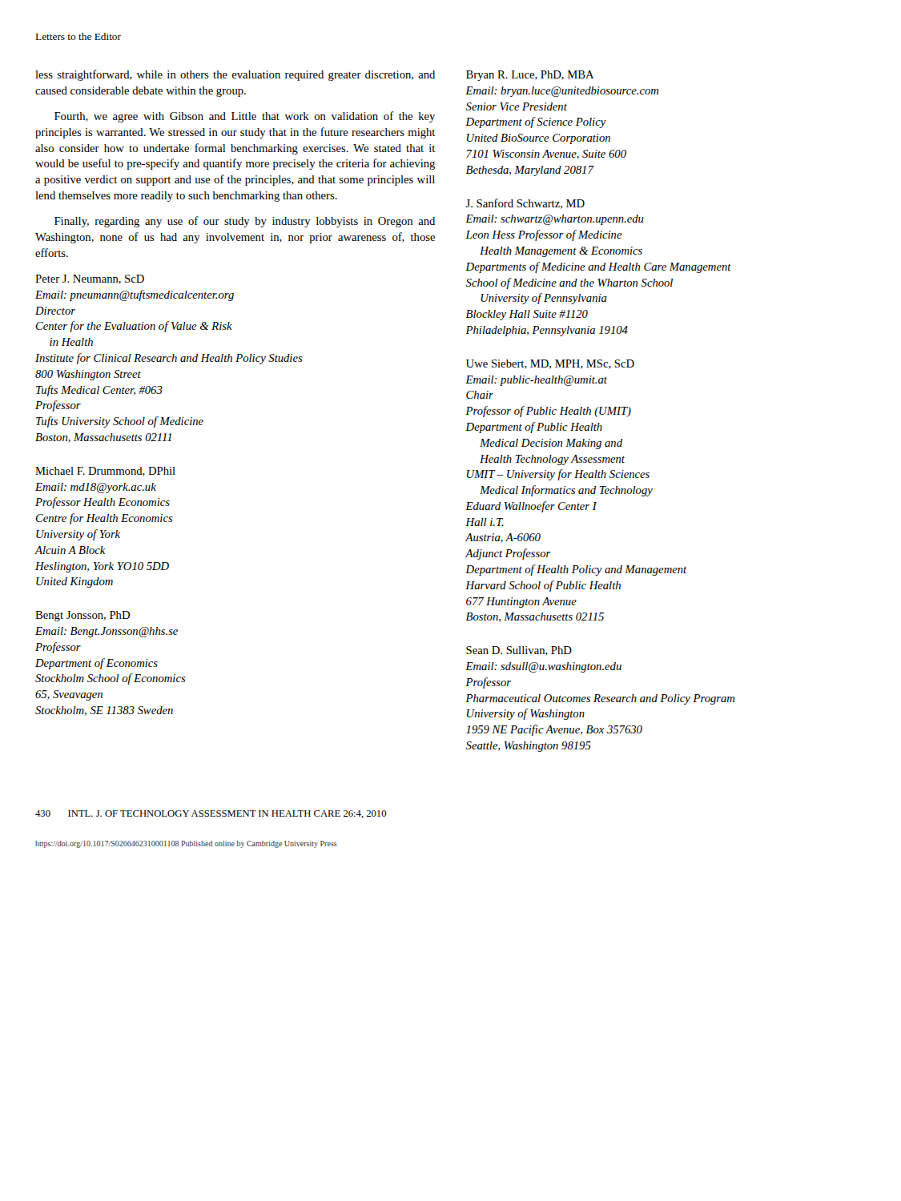Letters to the Editor
less straightforward, while in others the evaluation required greater discretion, and caused considerable debate within the group.
Fourth, we agree with Gibson and Little that work on validation of the key principles is warranted. We stressed in our study that in the future researchers might also consider how to undertake formal benchmarking exercises. We stated that it would be useful to pre-specify and quantify more precisely the criteria for achieving a positive verdict on support and use of the principles, and that some principles will lend themselves more readily to such benchmarking than others.
Finally, regarding any use of our study by industry lobbyists in Oregon and Washington, none of us had any involvement in, nor prior awareness of, those efforts.
Peter J. Neumann, ScD Email: pneumann@tuftsmedicalcenter.org Director Center for the Evaluation of Value & Risk in Health Institute for Clinical Research and Health Policy Studies 800 Washington Street Tufts Medical Center, #063 Professor Tufts University School of Medicine Boston, Massachusetts 02111
Michael F. Drummond, DPhil Email: md18@york.ac.uk Professor Health Economics Centre for Health Economics University of York Alcuin A Block Heslington, York YO10 5DD United Kingdom
Bengt Jonsson, PhD Email: Bengt.Jonsson@hhs.se Professor Department of Economics Stockholm School of Economics 65, Sveavagen Stockholm, SE 11383 Sweden
Bryan R. Luce, PhD, MBA Email: bryan.luce@unitedbiosource.com Senior Vice President Department of Science Policy United BioSource Corporation 7101 Wisconsin Avenue, Suite 600 Bethesda, Maryland 20817
J. Sanford Schwartz, MD Email: schwartz@wharton.upenn.edu Leon Hess Professor of Medicine Health Management & Economics Departments of Medicine and Health Care Management School of Medicine and the Wharton School University of Pennsylvania Blockley Hall Suite #1120 Philadelphia, Pennsylvania 19104
Uwe Siebert, MD, MPH, MSc, ScD Email: public-health@umit.at Chair Professor of Public Health (UMIT) Department of Public Health Medical Decision Making and Health Technology Assessment UMIT – University for Health Sciences Medical Informatics and Technology Eduard Wallnoefer Center I Hall i.T. Austria, A-6060 Adjunct Professor Department of Health Policy and Management Harvard School of Public Health 677 Huntington Avenue Boston, Massachusetts 02115
Sean D. Sullivan, PhD Email: sdsull@u.washington.edu Professor Pharmaceutical Outcomes Research and Policy Program University of Washington 1959 NE Pacific Avenue, Box 357630 Seattle, Washington 98195
430 INTL. J. OF TECHNOLOGY ASSESSMENT IN HEALTH CARE 26:4, 2010
https://doi.org/10.1017/S0266462310001108 Published online by Cambridge University Press